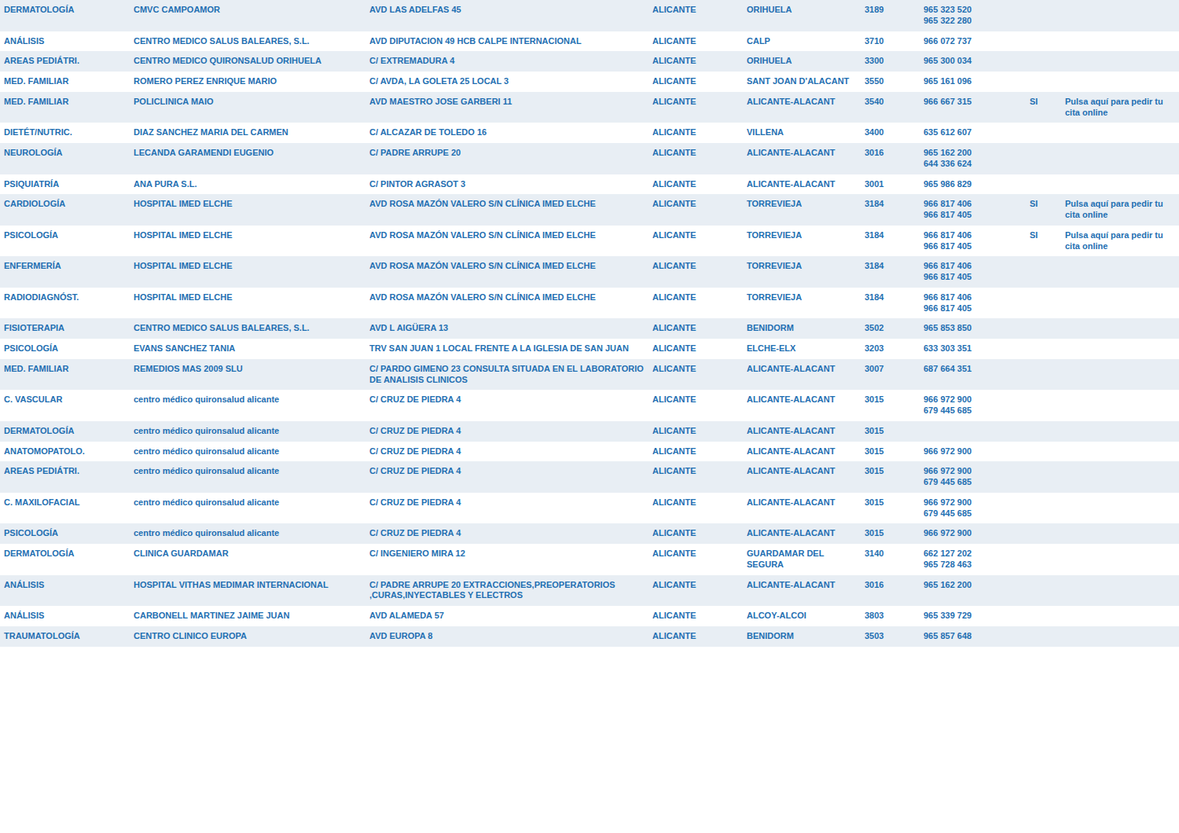| DERMATOLOGÍA | CMVC CAMPOAMOR | AVD LAS ADELFAS 45 | ALICANTE | ORIHUELA | 3189 | 965 323 520 965 322 280 | | |
| ANÁLISIS | CENTRO MEDICO SALUS BALEARES, S.L. | AVD DIPUTACION 49 HCB CALPE INTERNACIONAL | ALICANTE | CALP | 3710 | 966 072 737 | | |
| AREAS PEDIÁTRI. | CENTRO MEDICO QUIRONSALUD ORIHUELA | C/ EXTREMADURA 4 | ALICANTE | ORIHUELA | 3300 | 965 300 034 | | |
| MED. FAMILIAR | ROMERO PEREZ ENRIQUE MARIO | C/ AVDA, LA GOLETA 25 LOCAL 3 | ALICANTE | SANT JOAN D'ALACANT | 3550 | 965 161 096 | | |
| MED. FAMILIAR | POLICLINICA MAIO | AVD MAESTRO JOSE GARBERI 11 | ALICANTE | ALICANTE-ALACANT | 3540 | 966 667 315 | SI | Pulsa aquí para pedir tu cita online |
| DIETÉT/NUTRIC. | DIAZ SANCHEZ MARIA DEL CARMEN | C/ ALCAZAR DE TOLEDO 16 | ALICANTE | VILLENA | 3400 | 635 612 607 | | |
| NEUROLOGÍA | LECANDA GARAMENDI EUGENIO | C/ PADRE ARRUPE 20 | ALICANTE | ALICANTE-ALACANT | 3016 | 965 162 200 644 336 624 | | |
| PSIQUIATRÍA | ANA PURA S.L. | C/ PINTOR AGRASOT 3 | ALICANTE | ALICANTE-ALACANT | 3001 | 965 986 829 | | |
| CARDIOLOGÍA | HOSPITAL IMED ELCHE | AVD ROSA MAZÓN VALERO S/N CLÍNICA IMED ELCHE | ALICANTE | TORREVIEJA | 3184 | 966 817 406 966 817 405 | SI | Pulsa aquí para pedir tu cita online |
| PSICOLOGÍA | HOSPITAL IMED ELCHE | AVD ROSA MAZÓN VALERO S/N CLÍNICA IMED ELCHE | ALICANTE | TORREVIEJA | 3184 | 966 817 406 966 817 405 | SI | Pulsa aquí para pedir tu cita online |
| ENFERMERÍA | HOSPITAL IMED ELCHE | AVD ROSA MAZÓN VALERO S/N CLÍNICA IMED ELCHE | ALICANTE | TORREVIEJA | 3184 | 966 817 406 966 817 405 | | |
| RADIODIAGNÓST. | HOSPITAL IMED ELCHE | AVD ROSA MAZÓN VALERO S/N CLÍNICA IMED ELCHE | ALICANTE | TORREVIEJA | 3184 | 966 817 406 966 817 405 | | |
| FISIOTERAPIA | CENTRO MEDICO SALUS BALEARES, S.L. | AVD L AIGÜERA 13 | ALICANTE | BENIDORM | 3502 | 965 853 850 | | |
| PSICOLOGÍA | EVANS SANCHEZ TANIA | TRV SAN JUAN 1 LOCAL FRENTE A LA IGLESIA DE SAN JUAN | ALICANTE | ELCHE-ELX | 3203 | 633 303 351 | | |
| MED. FAMILIAR | REMEDIOS MAS 2009 SLU | C/ PARDO GIMENO 23 CONSULTA SITUADA EN EL LABORATORIO DE ANALISIS CLINICOS | ALICANTE | ALICANTE-ALACANT | 3007 | 687 664 351 | | |
| C. VASCULAR | centro médico quironsalud alicante | C/ CRUZ DE PIEDRA 4 | ALICANTE | ALICANTE-ALACANT | 3015 | 966 972 900 679 445 685 | | |
| DERMATOLOGÍA | centro médico quironsalud alicante | C/ CRUZ DE PIEDRA 4 | ALICANTE | ALICANTE-ALACANT | 3015 | | | |
| ANATOMOPATOLO. | centro médico quironsalud alicante | C/ CRUZ DE PIEDRA 4 | ALICANTE | ALICANTE-ALACANT | 3015 | 966 972 900 | | |
| AREAS PEDIÁTRI. | centro médico quironsalud alicante | C/ CRUZ DE PIEDRA 4 | ALICANTE | ALICANTE-ALACANT | 3015 | 966 972 900 679 445 685 | | |
| C. MAXILOFACIAL | centro médico quironsalud alicante | C/ CRUZ DE PIEDRA 4 | ALICANTE | ALICANTE-ALACANT | 3015 | 966 972 900 679 445 685 | | |
| PSICOLOGÍA | centro médico quironsalud alicante | C/ CRUZ DE PIEDRA 4 | ALICANTE | ALICANTE-ALACANT | 3015 | 966 972 900 | | |
| DERMATOLOGÍA | CLINICA GUARDAMAR | C/ INGENIERO MIRA 12 | ALICANTE | GUARDAMAR DEL SEGURA | 3140 | 662 127 202 965 728 463 | | |
| ANÁLISIS | HOSPITAL VITHAS MEDIMAR INTERNACIONAL | C/ PADRE ARRUPE 20 EXTRACCIONES,PREOPERATORIOS ,CURAS,INYECTABLES Y ELECTROS | ALICANTE | ALICANTE-ALACANT | 3016 | 965 162 200 | | |
| ANÁLISIS | CARBONELL MARTINEZ JAIME JUAN | AVD ALAMEDA 57 | ALICANTE | ALCOY-ALCOI | 3803 | 965 339 729 | | |
| TRAUMATOLOGÍA | CENTRO CLINICO EUROPA | AVD EUROPA 8 | ALICANTE | BENIDORM | 3503 | 965 857 648 | | |